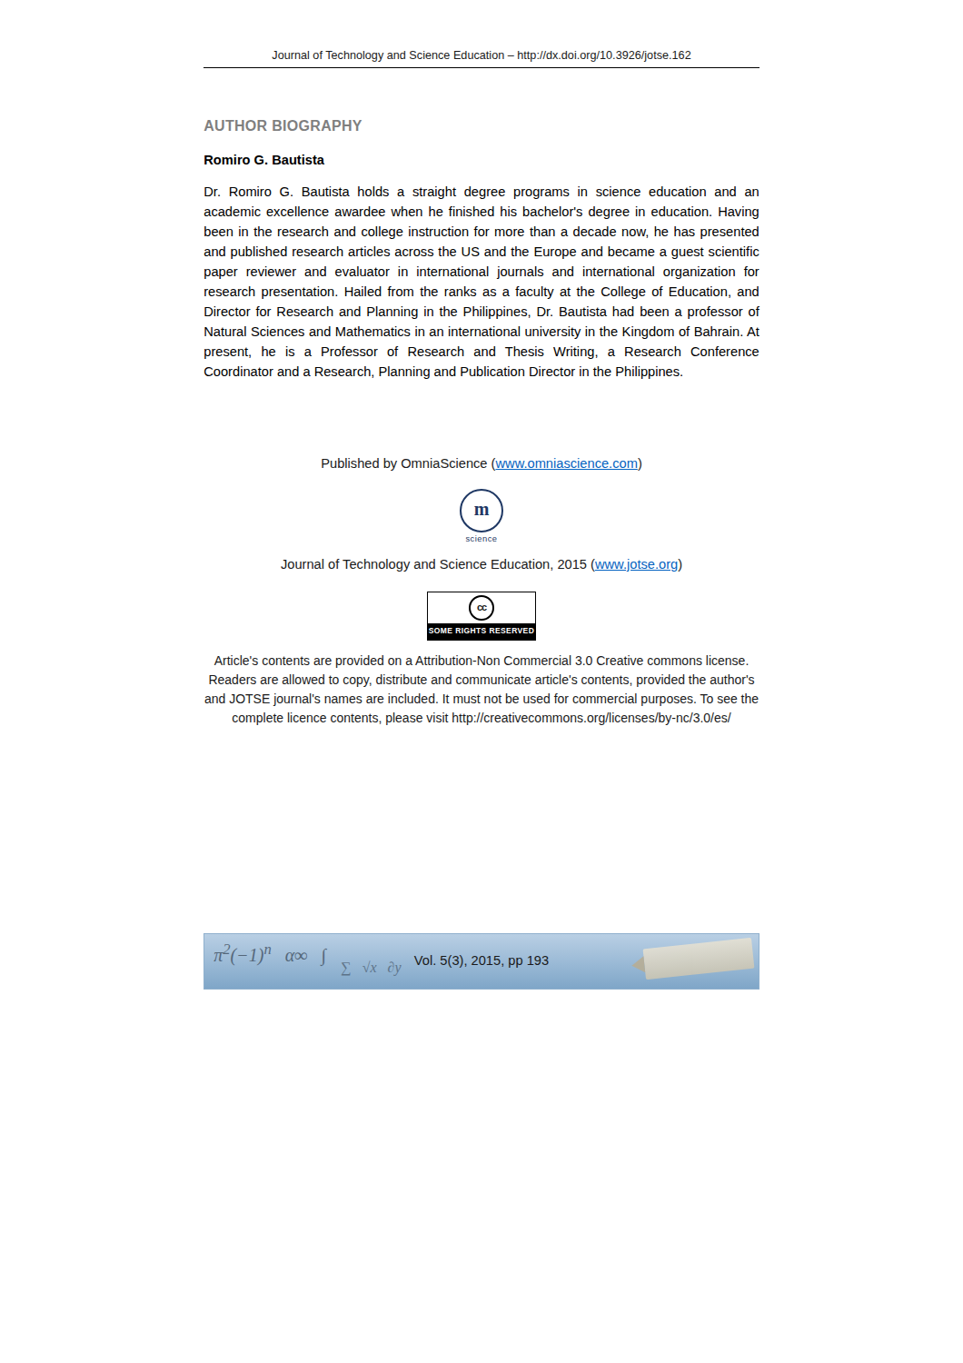Journal of Technology and Science Education – http://dx.doi.org/10.3926/jotse.162
AUTHOR BIOGRAPHY
Romiro G. Bautista
Dr. Romiro G. Bautista holds a straight degree programs in science education and an academic excellence awardee when he finished his bachelor's degree in education. Having been in the research and college instruction for more than a decade now, he has presented and published research articles across the US and the Europe and became a guest scientific paper reviewer and evaluator in international journals and international organization for research presentation. Hailed from the ranks as a faculty at the College of Education, and Director for Research and Planning in the Philippines, Dr. Bautista had been a professor of Natural Sciences and Mathematics in an international university in the Kingdom of Bahrain. At present, he is a Professor of Research and Thesis Writing, a Research Conference Coordinator and a Research, Planning and Publication Director in the Philippines.
Published by OmniaScience (www.omniascience.com)
m
science
Journal of Technology and Science Education, 2015 (www.jotse.org)
cc
SOME RIGHTS RESERVED
Article's contents are provided on a Attribution-Non Commercial 3.0 Creative commons license. Readers are allowed to copy, distribute and communicate article's contents, provided the author's and JOTSE journal's names are included. It must not be used for commercial purposes. To see the complete licence contents, please visit http://creativecommons.org/licenses/by-nc/3.0/es/
π2(−1)n α∞ ∫
∑ √x ∂y
Vol. 5(3), 2015, pp 193